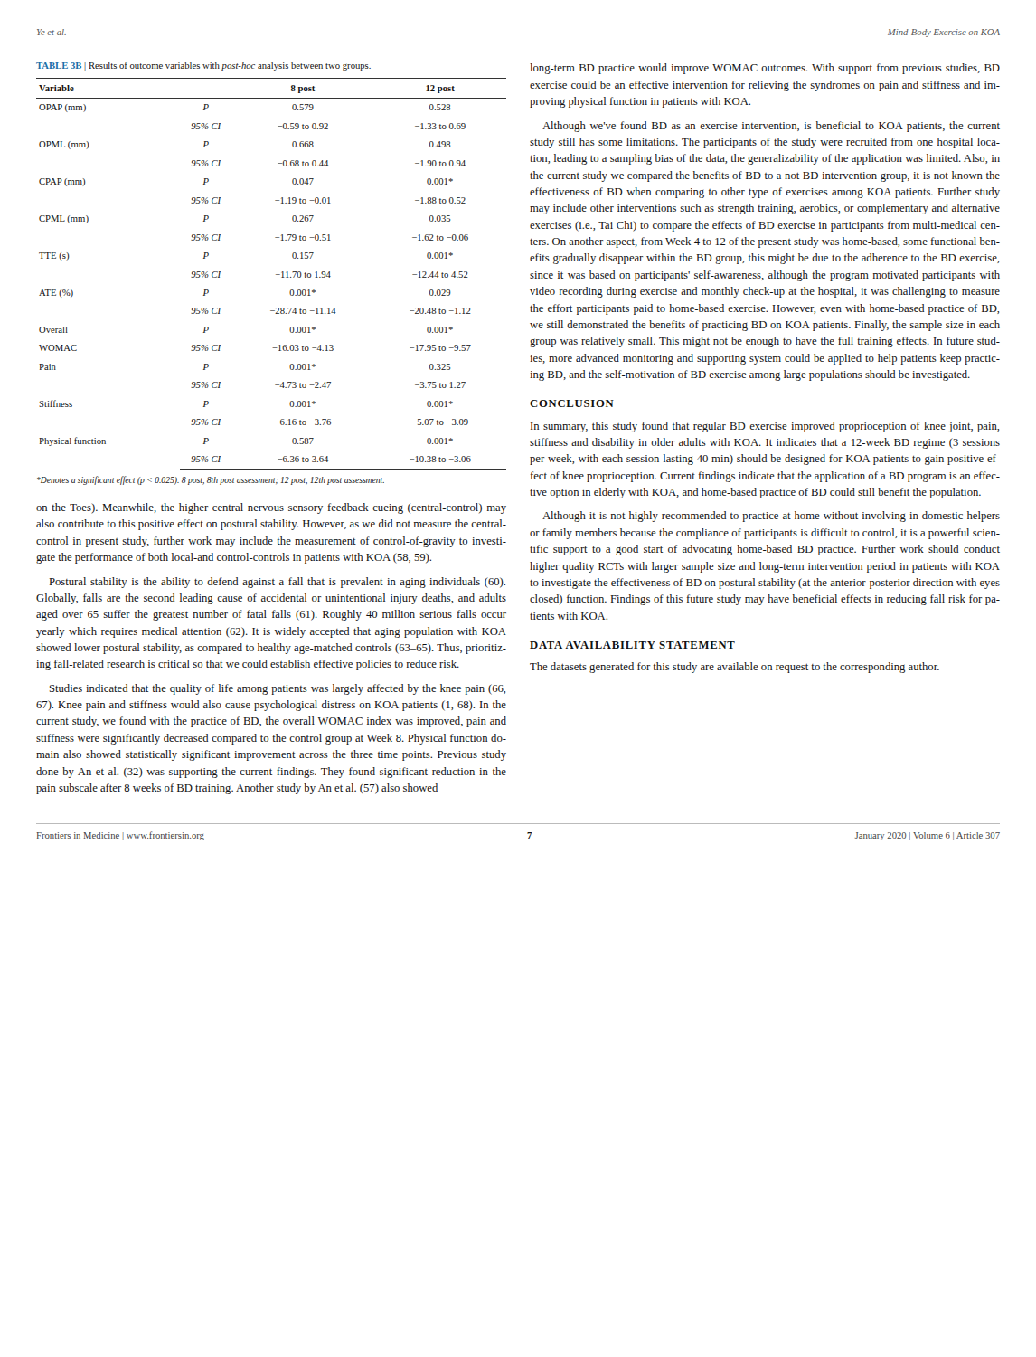Ye et al.
Mind-Body Exercise on KOA
TABLE 3B | Results of outcome variables with post-hoc analysis between two groups.
| Variable | | 8 post | 12 post |
| --- | --- | --- | --- |
| OPAP (mm) | P | 0.579 | 0.528 |
| 95% CI | −0.59 to 0.92 | −1.33 to 0.69 |
| OPML (mm) | P | 0.668 | 0.498 |
| 95% CI | −0.68 to 0.44 | −1.90 to 0.94 |
| CPAP (mm) | P | 0.047 | 0.001* |
| 95% CI | −1.19 to −0.01 | −1.88 to 0.52 |
| CPML (mm) | P | 0.267 | 0.035 |
| 95% CI | −1.79 to −0.51 | −1.62 to −0.06 |
| TTE (s) | P | 0.157 | 0.001* |
| 95% CI | −11.70 to 1.94 | −12.44 to 4.52 |
| ATE (%) | P | 0.001* | 0.029 |
| 95% CI | −28.74 to −11.14 | −20.48 to −1.12 |
| Overall | P | 0.001* | 0.001* |
| WOMAC | 95% CI | −16.03 to −4.13 | −17.95 to −9.57 |
| Pain | P | 0.001* | 0.325 |
| 95% CI | −4.73 to −2.47 | −3.75 to 1.27 |
| Stiffness | P | 0.001* | 0.001* |
| 95% CI | −6.16 to −3.76 | −5.07 to −3.09 |
| Physical function | P | 0.587 | 0.001* |
| 95% CI | −6.36 to 3.64 | −10.38 to −3.06 |
*Denotes a significant effect (p < 0.025). 8 post, 8th post assessment; 12 post, 12th post assessment.
on the Toes). Meanwhile, the higher central nervous sensory feedback cueing (central-control) may also contribute to this positive effect on postural stability. However, as we did not measure the central-control in present study, further work may include the measurement of control-of-gravity to investigate the performance of both local-and control-controls in patients with KOA (58, 59).
Postural stability is the ability to defend against a fall that is prevalent in aging individuals (60). Globally, falls are the second leading cause of accidental or unintentional injury deaths, and adults aged over 65 suffer the greatest number of fatal falls (61). Roughly 40 million serious falls occur yearly which requires medical attention (62). It is widely accepted that aging population with KOA showed lower postural stability, as compared to healthy age-matched controls (63–65). Thus, prioritizing fall-related research is critical so that we could establish effective policies to reduce risk.
Studies indicated that the quality of life among patients was largely affected by the knee pain (66, 67). Knee pain and stiffness would also cause psychological distress on KOA patients (1, 68). In the current study, we found with the practice of BD, the overall WOMAC index was improved, pain and stiffness were significantly decreased compared to the control group at Week 8. Physical function domain also showed statistically significant improvement across the three time points. Previous study done by An et al. (32) was supporting the current findings. They found significant reduction in the pain subscale after 8 weeks of BD training. Another study by An et al. (57) also showed
long-term BD practice would improve WOMAC outcomes. With support from previous studies, BD exercise could be an effective intervention for relieving the syndromes on pain and stiffness and improving physical function in patients with KOA.
Although we've found BD as an exercise intervention, is beneficial to KOA patients, the current study still has some limitations. The participants of the study were recruited from one hospital location, leading to a sampling bias of the data, the generalizability of the application was limited. Also, in the current study we compared the benefits of BD to a not BD intervention group, it is not known the effectiveness of BD when comparing to other type of exercises among KOA patients. Further study may include other interventions such as strength training, aerobics, or complementary and alternative exercises (i.e., Tai Chi) to compare the effects of BD exercise in participants from multi-medical centers. On another aspect, from Week 4 to 12 of the present study was home-based, some functional benefits gradually disappear within the BD group, this might be due to the adherence to the BD exercise, since it was based on participants' self-awareness, although the program motivated participants with video recording during exercise and monthly check-up at the hospital, it was challenging to measure the effort participants paid to home-based exercise. However, even with home-based practice of BD, we still demonstrated the benefits of practicing BD on KOA patients. Finally, the sample size in each group was relatively small. This might not be enough to have the full training effects. In future studies, more advanced monitoring and supporting system could be applied to help patients keep practicing BD, and the self-motivation of BD exercise among large populations should be investigated.
Conclusion
In summary, this study found that regular BD exercise improved proprioception of knee joint, pain, stiffness and disability in older adults with KOA. It indicates that a 12-week BD regime (3 sessions per week, with each session lasting 40 min) should be designed for KOA patients to gain positive effect of knee proprioception. Current findings indicate that the application of a BD program is an effective option in elderly with KOA, and home-based practice of BD could still benefit the population.
Although it is not highly recommended to practice at home without involving in domestic helpers or family members because the compliance of participants is difficult to control, it is a powerful scientific support to a good start of advocating home-based BD practice. Further work should conduct higher quality RCTs with larger sample size and long-term intervention period in patients with KOA to investigate the effectiveness of BD on postural stability (at the anterior-posterior direction with eyes closed) function. Findings of this future study may have beneficial effects in reducing fall risk for patients with KOA.
Data Availability Statement
The datasets generated for this study are available on request to the corresponding author.
Frontiers in Medicine | www.frontiersin.org
7
January 2020 | Volume 6 | Article 307